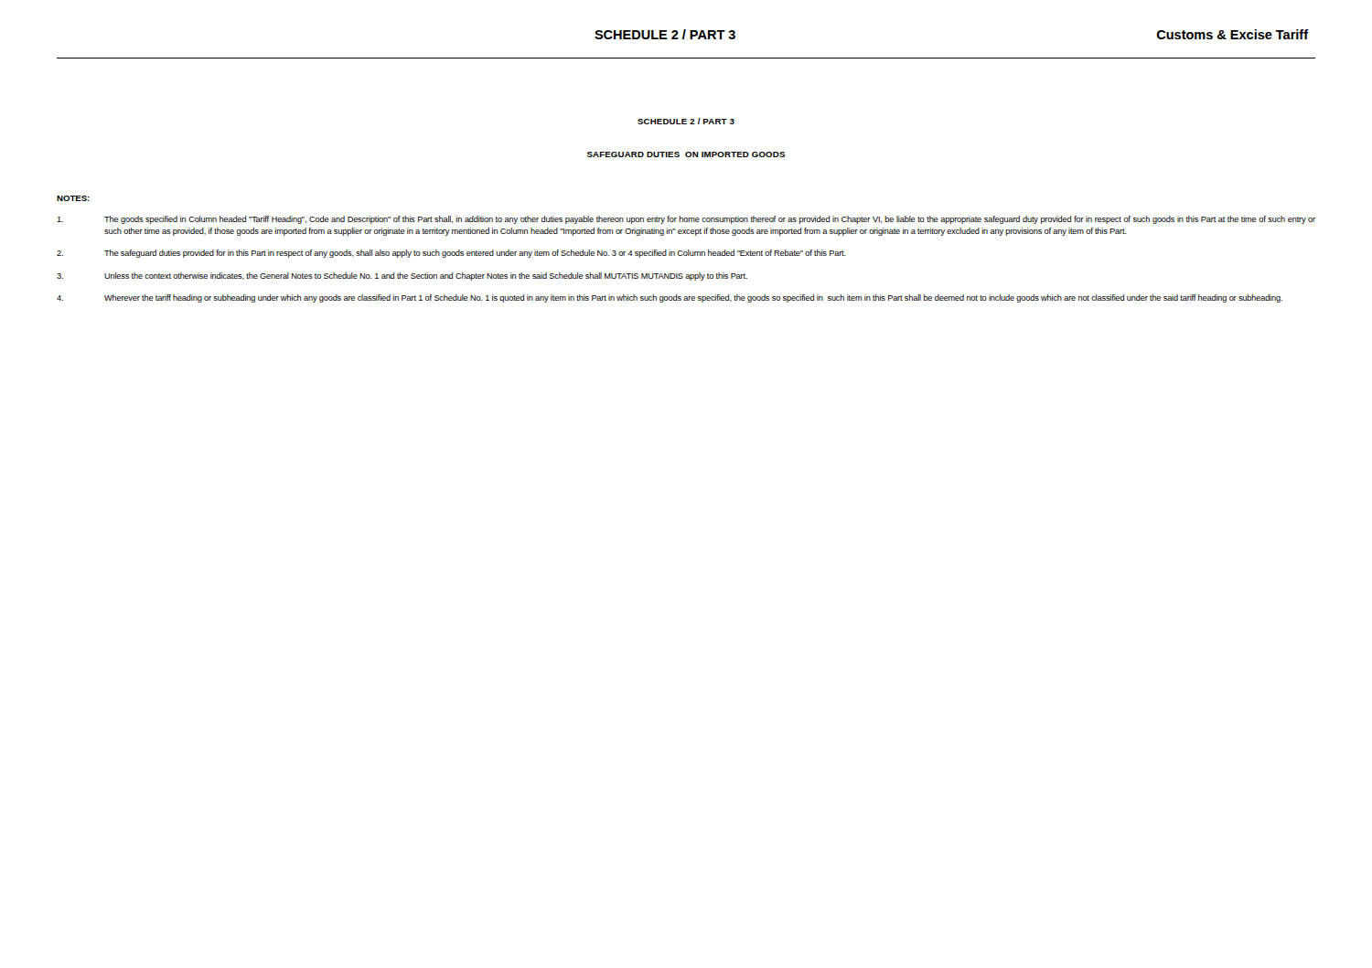SCHEDULE 2 / PART 3
Customs & Excise Tariff
SCHEDULE 2 / PART 3
SAFEGUARD DUTIES ON IMPORTED GOODS
NOTES:
1. The goods specified in Column headed "Tariff Heading", Code and Description" of this Part shall, in addition to any other duties payable thereon upon entry for home consumption thereof or as provided in Chapter VI, be liable to the appropriate safeguard duty provided for in respect of such goods in this Part at the time of such entry or such other time as provided, if those goods are imported from a supplier or originate in a territory mentioned in Column headed "Imported from or Originating in" except if those goods are imported from a supplier or originate in a territory excluded in any provisions of any item of this Part.
2. The safeguard duties provided for in this Part in respect of any goods, shall also apply to such goods entered under any item of Schedule No. 3 or 4 specified in Column headed "Extent of Rebate" of this Part.
3. Unless the context otherwise indicates, the General Notes to Schedule No. 1 and the Section and Chapter Notes in the said Schedule shall MUTATIS MUTANDIS apply to this Part.
4. Wherever the tariff heading or subheading under which any goods are classified in Part 1 of Schedule No. 1 is quoted in any item in this Part in which such goods are specified, the goods so specified in such item in this Part shall be deemed not to include goods which are not classified under the said tariff heading or subheading.